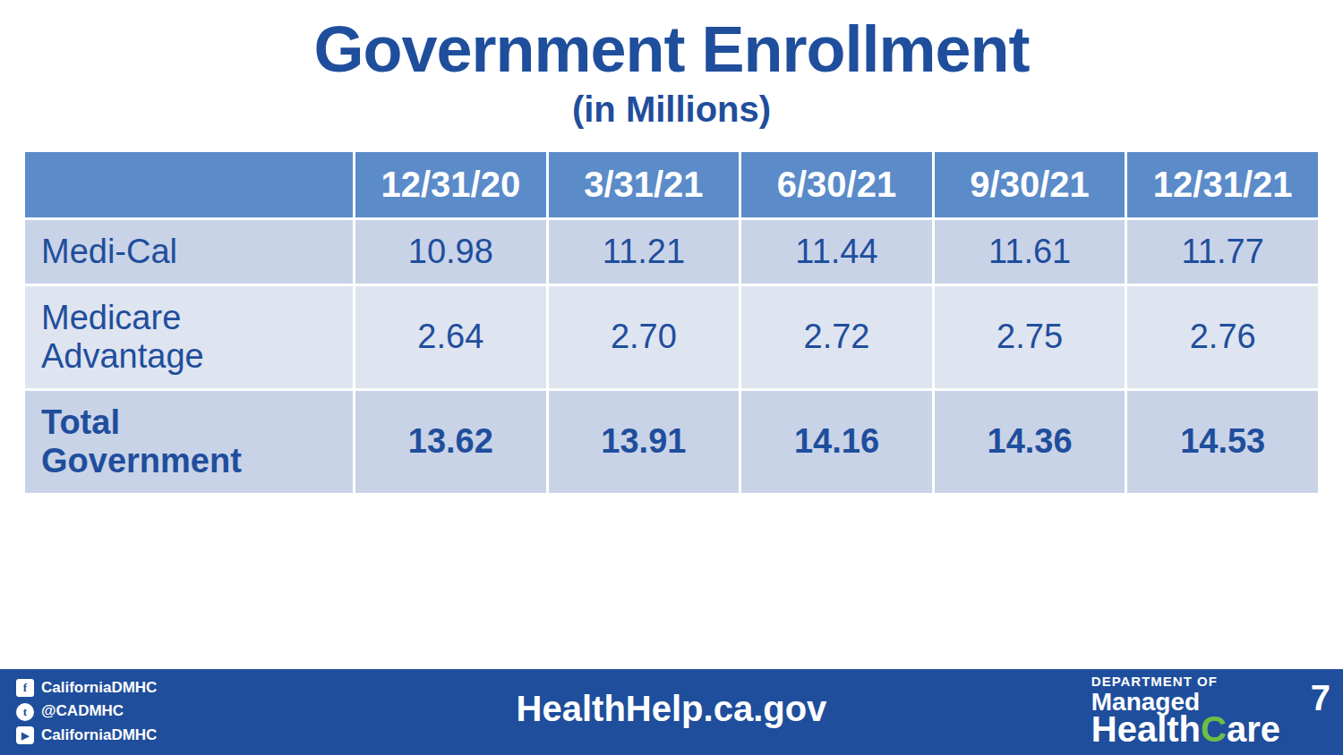Government Enrollment
(in Millions)
| | 12/31/20 | 3/31/21 | 6/30/21 | 9/30/21 | 12/31/21 |
| --- | --- | --- | --- | --- | --- |
| Medi-Cal | 10.98 | 11.21 | 11.44 | 11.61 | 11.77 |
| Medicare Advantage | 2.64 | 2.70 | 2.72 | 2.75 | 2.76 |
| Total Government | 13.62 | 13.91 | 14.16 | 14.36 | 14.53 |
fCaliforniaDMHC
t@CADMHC
▶CaliforniaDMHC
HealthHelp.ca.gov
DEPARTMENT OF
Managed
HealthCare
7